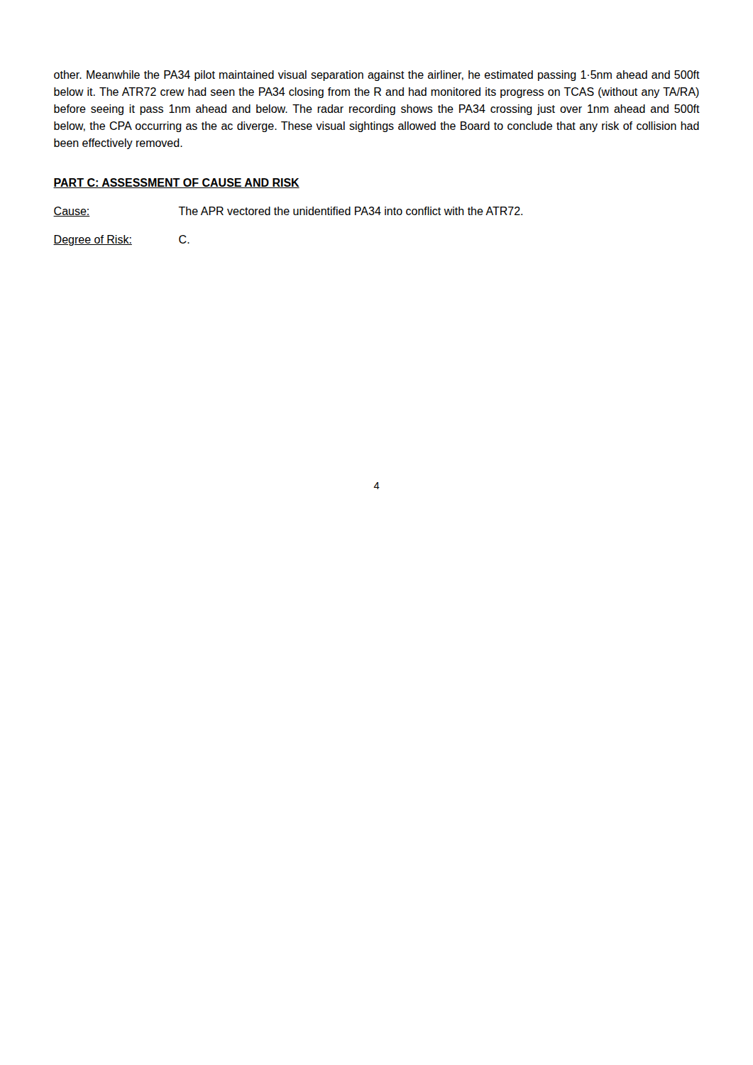other. Meanwhile the PA34 pilot maintained visual separation against the airliner, he estimated passing 1·5nm ahead and 500ft below it. The ATR72 crew had seen the PA34 closing from the R and had monitored its progress on TCAS (without any TA/RA) before seeing it pass 1nm ahead and below. The radar recording shows the PA34 crossing just over 1nm ahead and 500ft below, the CPA occurring as the ac diverge. These visual sightings allowed the Board to conclude that any risk of collision had been effectively removed.
PART C: ASSESSMENT OF CAUSE AND RISK
Cause:
The APR vectored the unidentified PA34 into conflict with the ATR72.
Degree of Risk:
C.
4